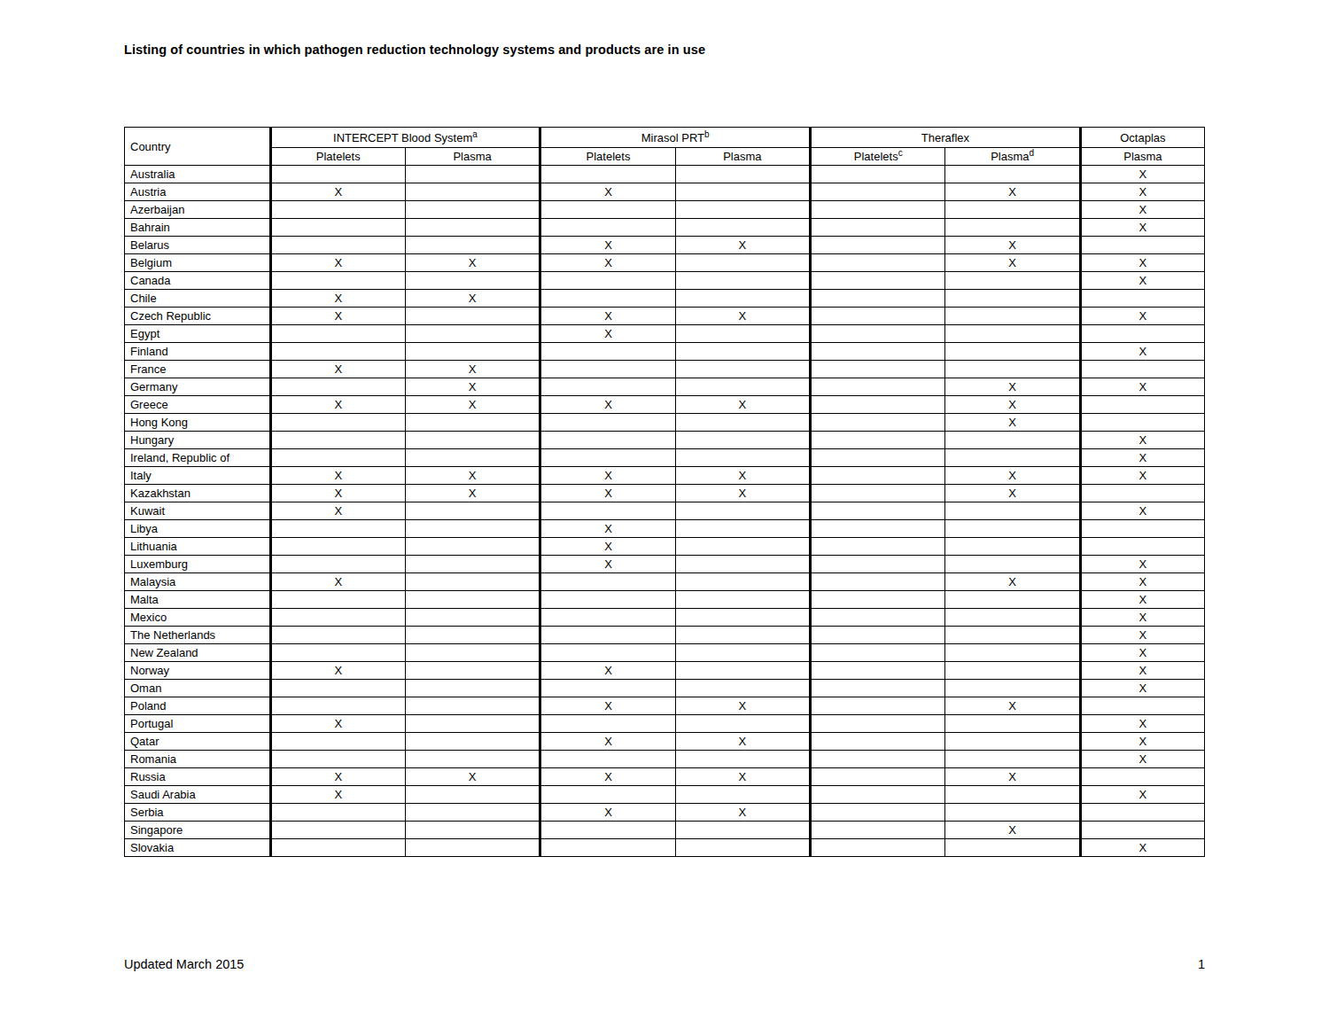Listing of countries in which pathogen reduction technology systems and products are in use
| Country | INTERCEPT Blood System a | Mirasol PRT b | Theraflex | Octaplas |
| --- | --- | --- | --- | --- |
| Platelets | Plasma | Platelets | Plasma | Platelets c | Plasma d | Plasma |
| Australia | | | | | | | X |
| Austria | X | | X | | | X | X |
| Azerbaijan | | | | | | | X |
| Bahrain | | | | | | | X |
| Belarus | | | X | X | | X | |
| Belgium | X | X | X | | | X | X |
| Canada | | | | | | | X |
| Chile | X | X | | | | | |
| Czech Republic | X | | X | X | | | X |
| Egypt | | | X | | | | |
| Finland | | | | | | | X |
| France | X | X | | | | | |
| Germany | | X | | | | X | X |
| Greece | X | X | X | X | | X | |
| Hong Kong | | | | | | X | |
| Hungary | | | | | | | X |
| Ireland, Republic of | | | | | | | X |
| Italy | X | X | X | X | | X | X |
| Kazakhstan | X | X | X | X | | X | |
| Kuwait | X | | | | | | X |
| Libya | | | X | | | | |
| Lithuania | | | X | | | | |
| Luxemburg | | | X | | | | X |
| Malaysia | X | | | | | X | X |
| Malta | | | | | | | X |
| Mexico | | | | | | | X |
| The Netherlands | | | | | | | X |
| New Zealand | | | | | | | X |
| Norway | X | | X | | | | X |
| Oman | | | | | | | X |
| Poland | | | X | X | | X | |
| Portugal | X | | | | | | X |
| Qatar | | | X | X | | | X |
| Romania | | | | | | | X |
| Russia | X | X | X | X | | X | |
| Saudi Arabia | X | | | | | | X |
| Serbia | | | X | X | | | |
| Singapore | | | | | | X | |
| Slovakia | | | | | | | X |
Updated March 2015
1